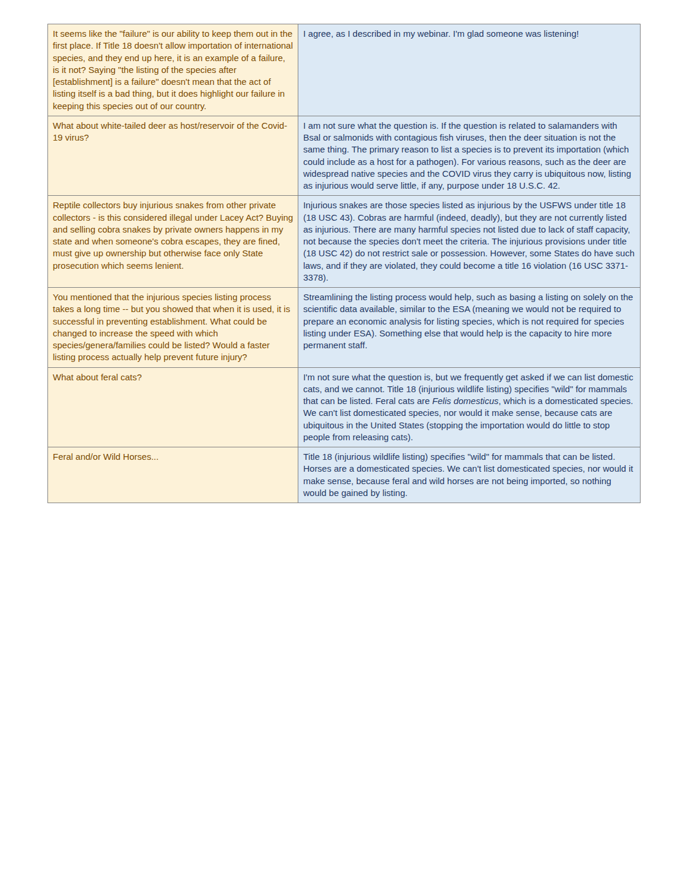| It seems like the "failure" is our ability to keep them out in the first place. If Title 18 doesn't allow importation of international species, and they end up here, it is an example of a failure, is it not? Saying "the listing of the species after [establishment] is a failure" doesn't mean that the act of listing itself is a bad thing, but it does highlight our failure in keeping this species out of our country. | I agree, as I described in my webinar. I'm glad someone was listening! |
| What about white-tailed deer as host/reservoir of the Covid-19 virus? | I am not sure what the question is. If the question is related to salamanders with Bsal or salmonids with contagious fish viruses, then the deer situation is not the same thing. The primary reason to list a species is to prevent its importation (which could include as a host for a pathogen). For various reasons, such as the deer are widespread native species and the COVID virus they carry is ubiquitous now, listing as injurious would serve little, if any, purpose under 18 U.S.C. 42. |
| Reptile collectors buy injurious snakes from other private collectors - is this considered illegal under Lacey Act? Buying and selling cobra snakes by private owners happens in my state and when someone's cobra escapes, they are fined, must give up ownership but otherwise face only State prosecution which seems lenient. | Injurious snakes are those species listed as injurious by the USFWS under title 18 (18 USC 43). Cobras are harmful (indeed, deadly), but they are not currently listed as injurious. There are many harmful species not listed due to lack of staff capacity, not because the species don't meet the criteria. The injurious provisions under title (18 USC 42) do not restrict sale or possession. However, some States do have such laws, and if they are violated, they could become a title 16 violation (16 USC 3371-3378). |
| You mentioned that the injurious species listing process takes a long time -- but you showed that when it is used, it is successful in preventing establishment. What could be changed to increase the speed with which species/genera/families could be listed? Would a faster listing process actually help prevent future injury? | Streamlining the listing process would help, such as basing a listing on solely on the scientific data available, similar to the ESA (meaning we would not be required to prepare an economic analysis for listing species, which is not required for species listing under ESA). Something else that would help is the capacity to hire more permanent staff. |
| What about feral cats? | I'm not sure what the question is, but we frequently get asked if we can list domestic cats, and we cannot. Title 18 (injurious wildlife listing) specifies "wild" for mammals that can be listed. Feral cats are Felis domesticus , which is a domesticated species. We can't list domesticated species, nor would it make sense, because cats are ubiquitous in the United States (stopping the importation would do little to stop people from releasing cats). |
| Feral and/or Wild Horses... | Title 18 (injurious wildlife listing) specifies "wild" for mammals that can be listed. Horses are a domesticated species. We can't list domesticated species, nor would it make sense, because feral and wild horses are not being imported, so nothing would be gained by listing. |